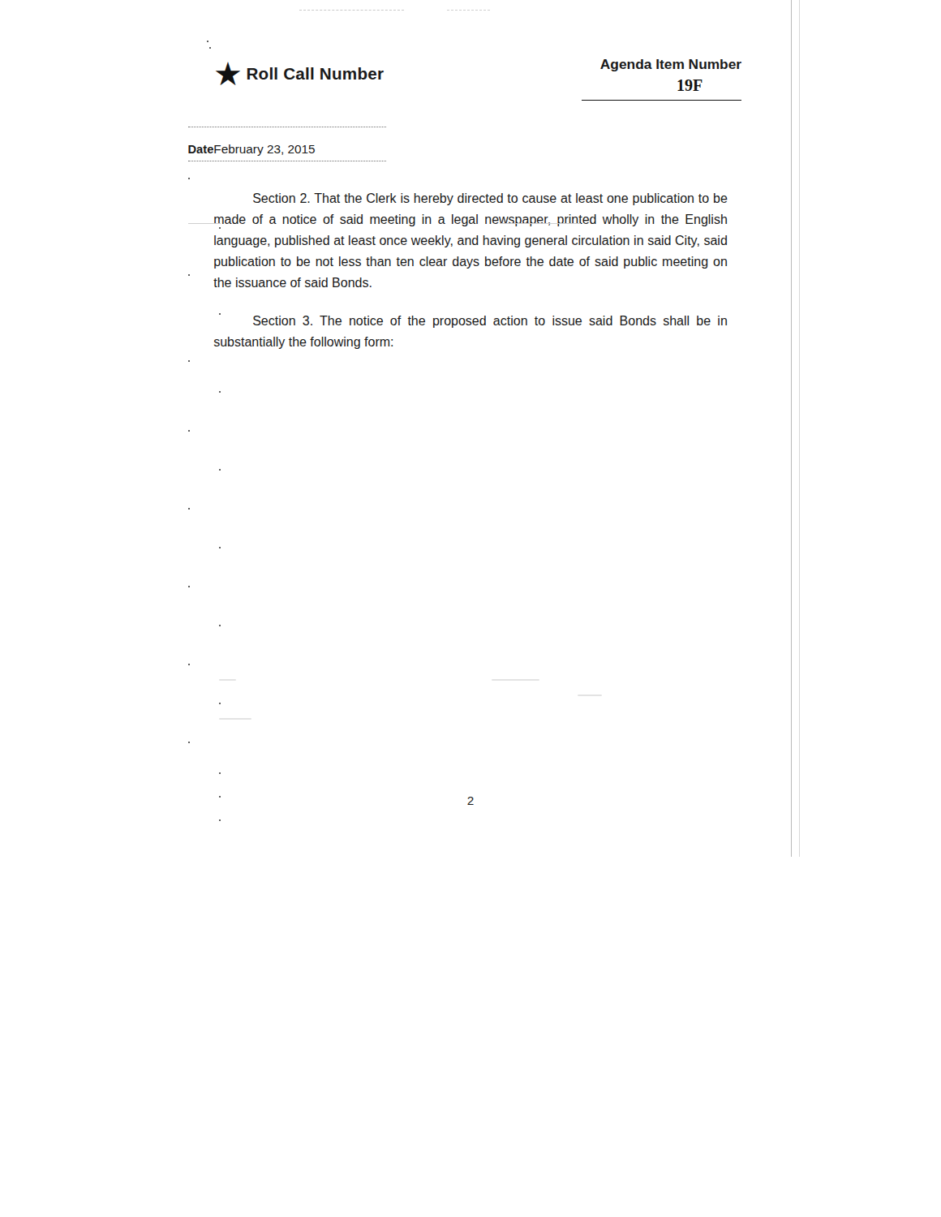★
Roll Call Number
Agenda Item Number
19F
Date February 23, 2015
Section 2. That the Clerk is hereby directed to cause at least one publication to be made of a notice of said meeting in a legal newspaper, printed wholly in the English language, published at least once weekly, and having general circulation in said City, said publication to be not less than ten clear days before the date of said public meeting on the issuance of said Bonds.
Section 3. The notice of the proposed action to issue said Bonds shall be in substantially the following form:
2